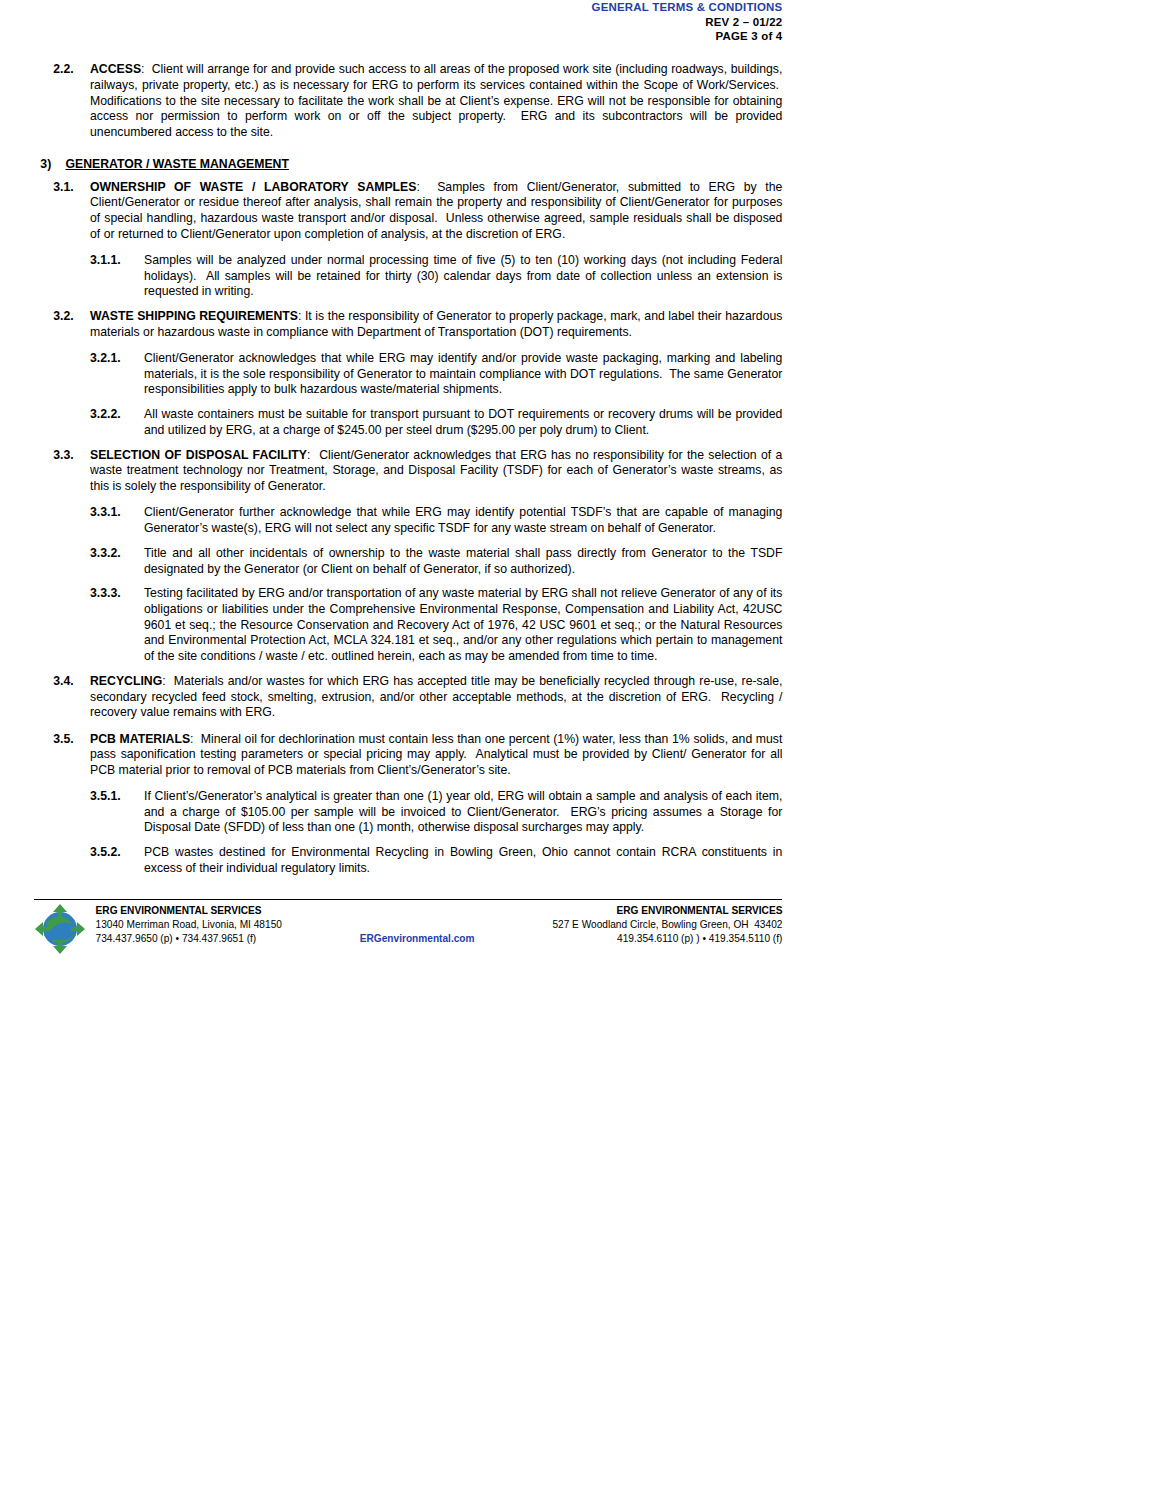GENERAL TERMS & CONDITIONS
REV 2 – 01/22
PAGE 3 of 4
2.2. ACCESS: Client will arrange for and provide such access to all areas of the proposed work site (including roadways, buildings, railways, private property, etc.) as is necessary for ERG to perform its services contained within the Scope of Work/Services. Modifications to the site necessary to facilitate the work shall be at Client’s expense. ERG will not be responsible for obtaining access nor permission to perform work on or off the subject property. ERG and its subcontractors will be provided unencumbered access to the site.
3)
GENERATOR / WASTE MANAGEMENT
3.1. OWNERSHIP OF WASTE / LABORATORY SAMPLES: Samples from Client/Generator, submitted to ERG by the Client/Generator or residue thereof after analysis, shall remain the property and responsibility of Client/Generator for purposes of special handling, hazardous waste transport and/or disposal. Unless otherwise agreed, sample residuals shall be disposed of or returned to Client/Generator upon completion of analysis, at the discretion of ERG.
3.1.1. Samples will be analyzed under normal processing time of five (5) to ten (10) working days (not including Federal holidays). All samples will be retained for thirty (30) calendar days from date of collection unless an extension is requested in writing.
3.2. WASTE SHIPPING REQUIREMENTS: It is the responsibility of Generator to properly package, mark, and label their hazardous materials or hazardous waste in compliance with Department of Transportation (DOT) requirements.
3.2.1. Client/Generator acknowledges that while ERG may identify and/or provide waste packaging, marking and labeling materials, it is the sole responsibility of Generator to maintain compliance with DOT regulations. The same Generator responsibilities apply to bulk hazardous waste/material shipments.
3.2.2. All waste containers must be suitable for transport pursuant to DOT requirements or recovery drums will be provided and utilized by ERG, at a charge of $245.00 per steel drum ($295.00 per poly drum) to Client.
3.3. SELECTION OF DISPOSAL FACILITY: Client/Generator acknowledges that ERG has no responsibility for the selection of a waste treatment technology nor Treatment, Storage, and Disposal Facility (TSDF) for each of Generator’s waste streams, as this is solely the responsibility of Generator.
3.3.1. Client/Generator further acknowledge that while ERG may identify potential TSDF’s that are capable of managing Generator’s waste(s), ERG will not select any specific TSDF for any waste stream on behalf of Generator.
3.3.2. Title and all other incidentals of ownership to the waste material shall pass directly from Generator to the TSDF designated by the Generator (or Client on behalf of Generator, if so authorized).
3.3.3. Testing facilitated by ERG and/or transportation of any waste material by ERG shall not relieve Generator of any of its obligations or liabilities under the Comprehensive Environmental Response, Compensation and Liability Act, 42USC 9601 et seq.; the Resource Conservation and Recovery Act of 1976, 42 USC 9601 et seq.; or the Natural Resources and Environmental Protection Act, MCLA 324.181 et seq., and/or any other regulations which pertain to management of the site conditions / waste / etc. outlined herein, each as may be amended from time to time.
3.4. RECYCLING: Materials and/or wastes for which ERG has accepted title may be beneficially recycled through re-use, re-sale, secondary recycled feed stock, smelting, extrusion, and/or other acceptable methods, at the discretion of ERG. Recycling / recovery value remains with ERG.
3.5. PCB MATERIALS: Mineral oil for dechlorination must contain less than one percent (1%) water, less than 1% solids, and must pass saponification testing parameters or special pricing may apply. Analytical must be provided by Client/ Generator for all PCB material prior to removal of PCB materials from Client’s/Generator’s site.
3.5.1. If Client’s/Generator’s analytical is greater than one (1) year old, ERG will obtain a sample and analysis of each item, and a charge of $105.00 per sample will be invoiced to Client/Generator. ERG’s pricing assumes a Storage for Disposal Date (SFDD) of less than one (1) month, otherwise disposal surcharges may apply.
3.5.2. PCB wastes destined for Environmental Recycling in Bowling Green, Ohio cannot contain RCRA constituents in excess of their individual regulatory limits.
ERG ENVIRONMENTAL SERVICES
13040 Merriman Road, Livonia, MI 48150
734.437.9650 (p) • 734.437.9651 (f)
ERGenvironmental.com
ERG ENVIRONMENTAL SERVICES
527 E Woodland Circle, Bowling Green, OH 43402
419.354.6110 (p) ) • 419.354.5110 (f)